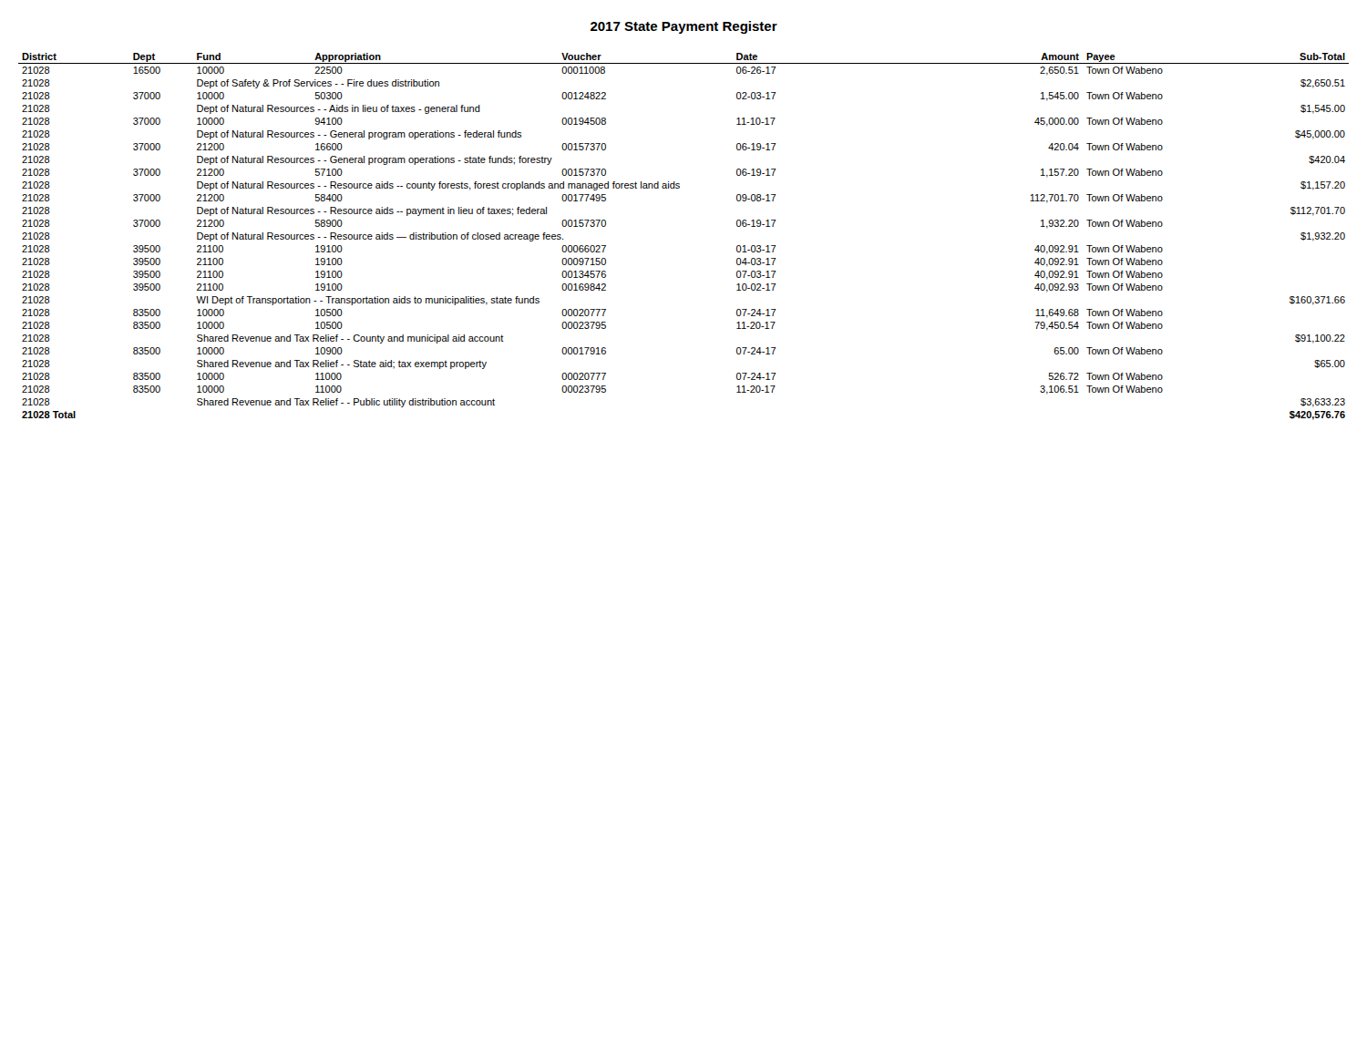2017 State Payment Register
| District | Dept | Fund | Appropriation | Voucher | Date | Amount | Payee | Sub-Total |
| --- | --- | --- | --- | --- | --- | --- | --- | --- |
| 21028 | 16500 | 10000 | 22500 | 00011008 | 06-26-17 | 2,650.51 | Town Of Wabeno | |
| 21028 | | Dept of Safety & Prof Services - - Fire dues distribution | | $2,650.51 |
| 21028 | 37000 | 10000 | 50300 | 00124822 | 02-03-17 | 1,545.00 | Town Of Wabeno | |
| 21028 | | Dept of Natural Resources - - Aids in lieu of taxes - general fund | | $1,545.00 |
| 21028 | 37000 | 10000 | 94100 | 00194508 | 11-10-17 | 45,000.00 | Town Of Wabeno | |
| 21028 | | Dept of Natural Resources - - General program operations - federal funds | | $45,000.00 |
| 21028 | 37000 | 21200 | 16600 | 00157370 | 06-19-17 | 420.04 | Town Of Wabeno | |
| 21028 | | Dept of Natural Resources - - General program operations - state funds; forestry | | $420.04 |
| 21028 | 37000 | 21200 | 57100 | 00157370 | 06-19-17 | 1,157.20 | Town Of Wabeno | |
| 21028 | | Dept of Natural Resources - - Resource aids -- county forests, forest croplands and managed forest land aids | | $1,157.20 |
| 21028 | 37000 | 21200 | 58400 | 00177495 | 09-08-17 | 112,701.70 | Town Of Wabeno | |
| 21028 | | Dept of Natural Resources - - Resource aids -- payment in lieu of taxes; federal | | $112,701.70 |
| 21028 | 37000 | 21200 | 58900 | 00157370 | 06-19-17 | 1,932.20 | Town Of Wabeno | |
| 21028 | | Dept of Natural Resources - - Resource aids — distribution of closed acreage fees. | | $1,932.20 |
| 21028 | 39500 | 21100 | 19100 | 00066027 | 01-03-17 | 40,092.91 | Town Of Wabeno | |
| 21028 | 39500 | 21100 | 19100 | 00097150 | 04-03-17 | 40,092.91 | Town Of Wabeno | |
| 21028 | 39500 | 21100 | 19100 | 00134576 | 07-03-17 | 40,092.91 | Town Of Wabeno | |
| 21028 | 39500 | 21100 | 19100 | 00169842 | 10-02-17 | 40,092.93 | Town Of Wabeno | |
| 21028 | | WI Dept of Transportation - - Transportation aids to municipalities, state funds | | $160,371.66 |
| 21028 | 83500 | 10000 | 10500 | 00020777 | 07-24-17 | 11,649.68 | Town Of Wabeno | |
| 21028 | 83500 | 10000 | 10500 | 00023795 | 11-20-17 | 79,450.54 | Town Of Wabeno | |
| 21028 | | Shared Revenue and Tax Relief - - County and municipal aid account | | $91,100.22 |
| 21028 | 83500 | 10000 | 10900 | 00017916 | 07-24-17 | 65.00 | Town Of Wabeno | |
| 21028 | | Shared Revenue and Tax Relief - - State aid; tax exempt property | | $65.00 |
| 21028 | 83500 | 10000 | 11000 | 00020777 | 07-24-17 | 526.72 | Town Of Wabeno | |
| 21028 | 83500 | 10000 | 11000 | 00023795 | 11-20-17 | 3,106.51 | Town Of Wabeno | |
| 21028 | | Shared Revenue and Tax Relief - - Public utility distribution account | | $3,633.23 |
| 21028 Total | | | | | | | | $420,576.76 |